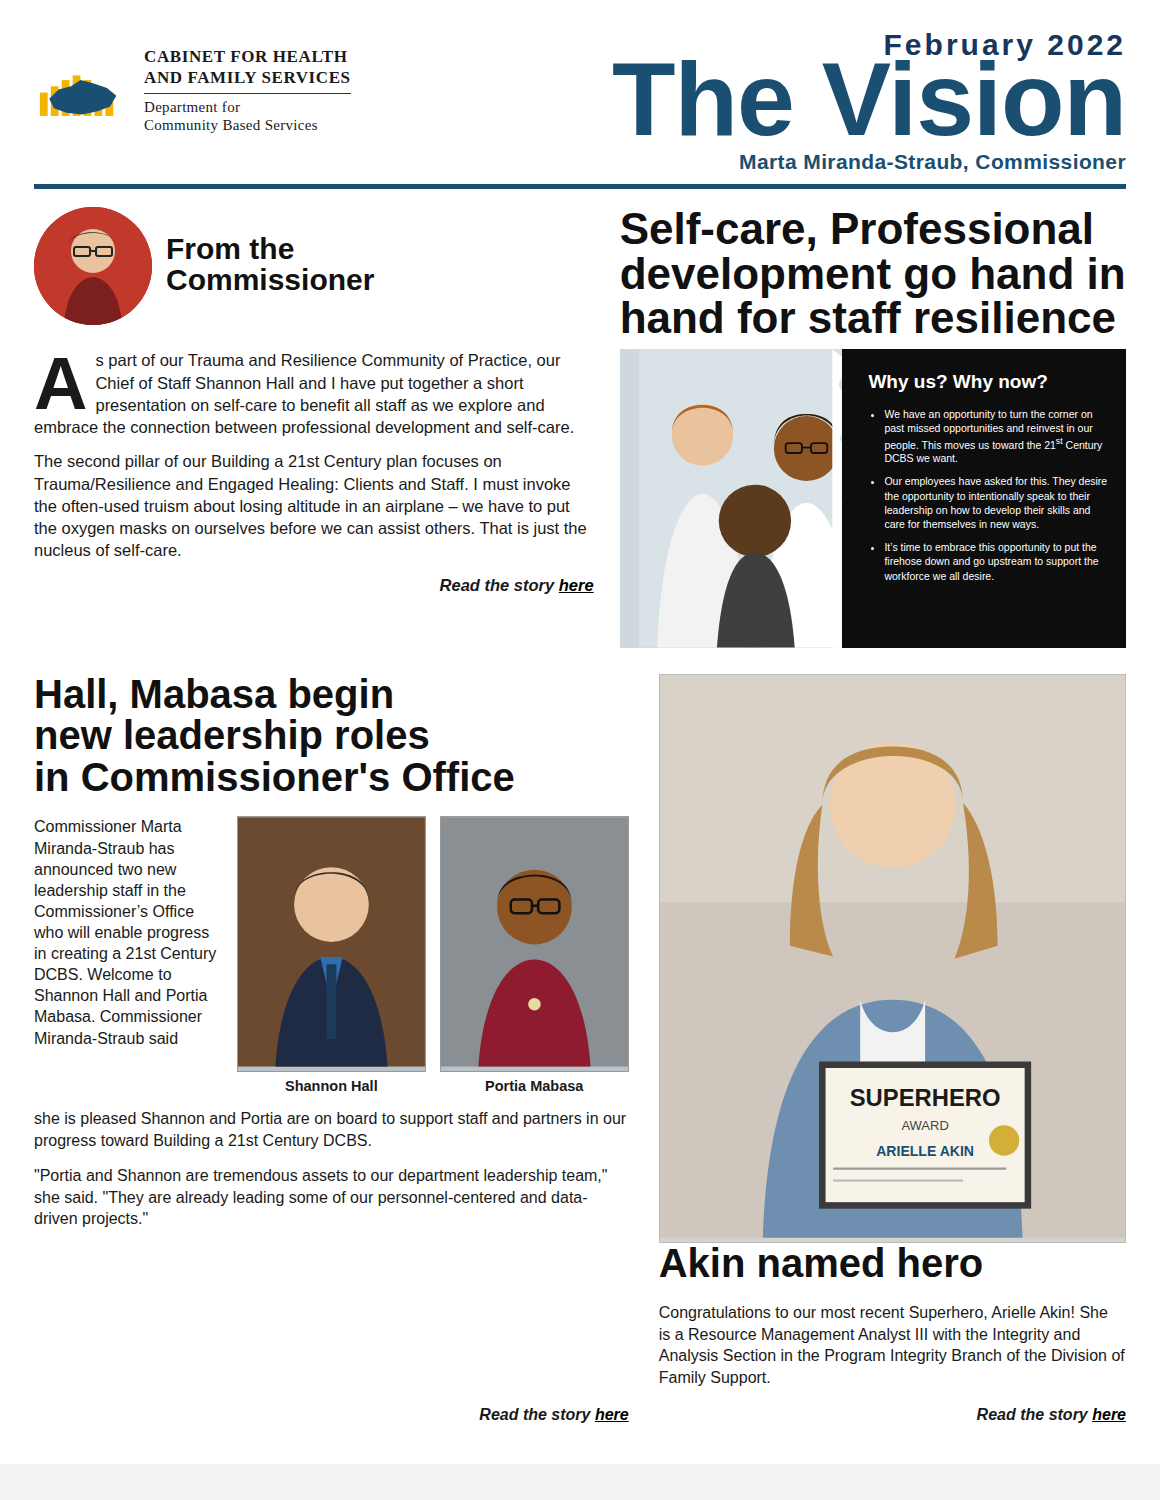CABINET FOR HEALTH
AND FAMILY SERVICES
Department for
Community Based Services
February 2022
The Vision
Marta Miranda-Straub, Commissioner
From the
Commissioner
Self-care, Professional development go hand in hand for staff resilience
As part of our Trauma and Resilience Community of Practice, our Chief of Staff Shannon Hall and I have put together a short presentation on self-care to benefit all staff as we explore and embrace the connection between professional development and self-care.
The second pillar of our Building a 21st Century plan focuses on Trauma/Resilience and Engaged Healing: Clients and Staff. I must invoke the often-used truism about losing altitude in an airplane – we have to put the oxygen masks on ourselves before we can assist others. That is just the nucleus of self-care.
Read the story here
Why us? Why now?
We have an opportunity to turn the corner on past missed opportunities and reinvest in our people. This moves us toward the 21st Century DCBS we want.
Our employees have asked for this. They desire the opportunity to intentionally speak to their leadership on how to develop their skills and care for themselves in new ways.
It’s time to embrace this opportunity to put the firehose down and go upstream to support the workforce we all desire.
Hall, Mabasa begin
new leadership roles
in Commissioner's Office
Commissioner Marta Miranda-Straub has announced two new leadership staff in the Commissioner’s Office who will enable progress in creating a 21st Century DCBS. Welcome to Shannon Hall and Portia Mabasa. Commissioner Miranda-Straub said
Shannon Hall
Portia Mabasa
she is pleased Shannon and Portia are on board to support staff and partners in our progress toward Building a 21st Century DCBS.
"Portia and Shannon are tremendous assets to our department leadership team," she said. "They are already leading some of our personnel-centered and data-driven projects."
SUPERHERO AWARD ARIELLE AKIN
Akin named hero
Congratulations to our most recent Superhero, Arielle Akin! She is a Resource Management Analyst III with the Integrity and Analysis Section in the Program Integrity Branch of the Division of Family Support.
Read the story here
Read the story here